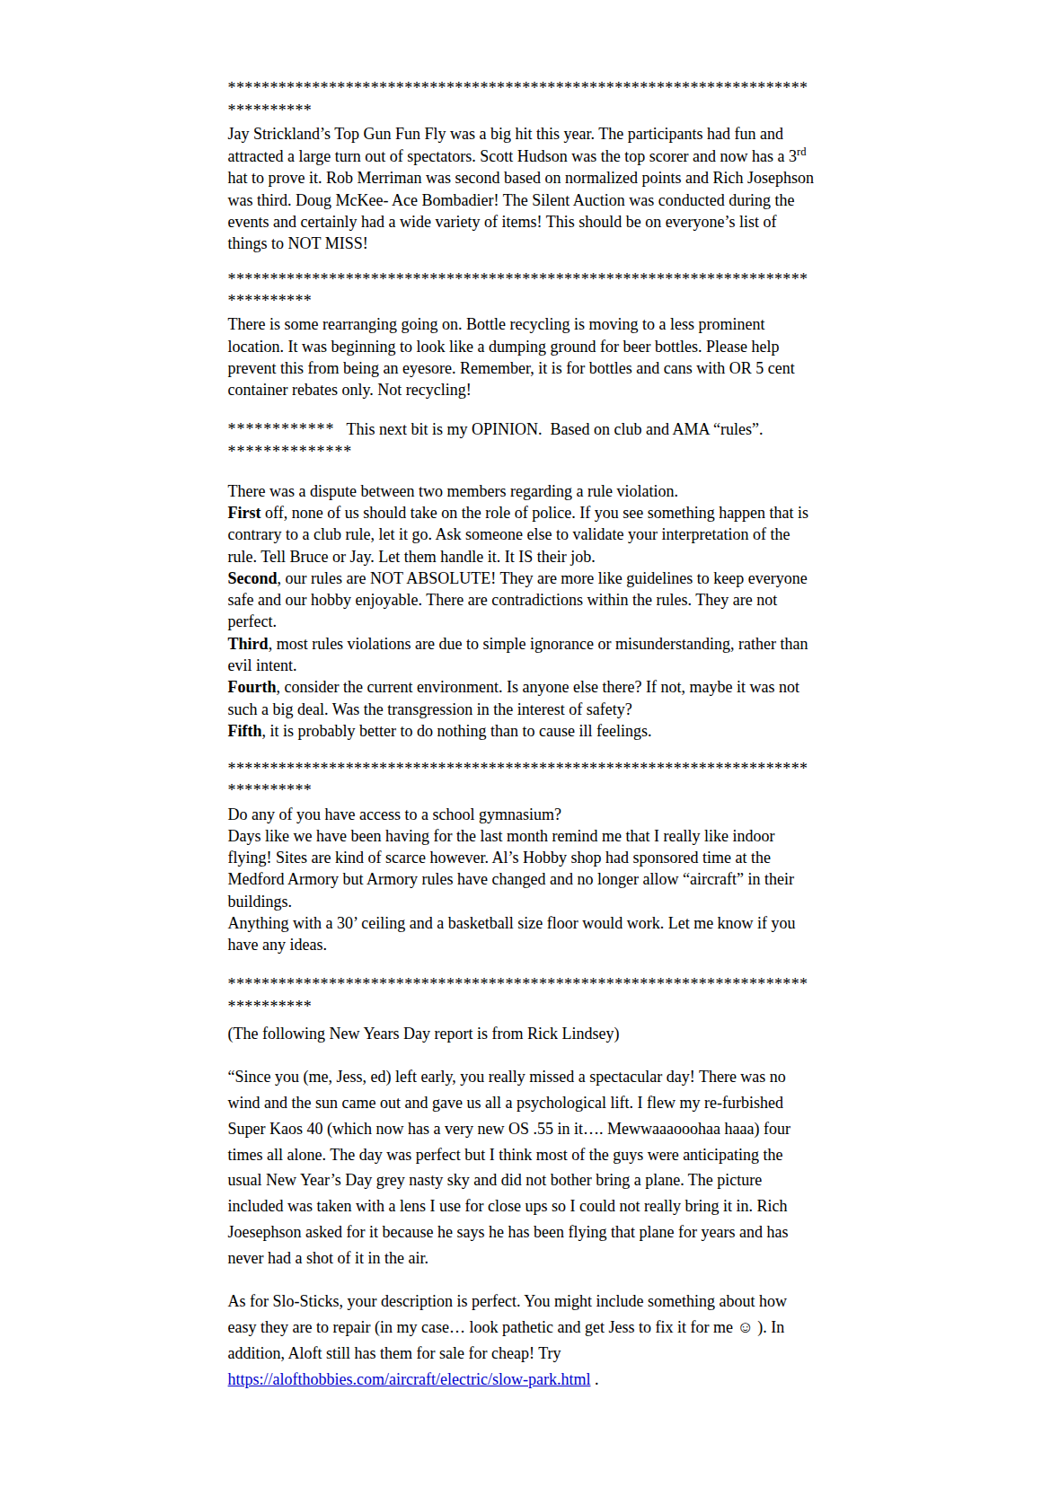*******************************************************************************
Jay Strickland’s Top Gun Fun Fly was a big hit this year. The participants had fun and attracted a large turn out of spectators. Scott Hudson was the top scorer and now has a 3rd hat to prove it. Rob Merriman was second based on normalized points and Rich Josephson was third. Doug McKee- Ace Bombadier! The Silent Auction was conducted during the events and certainly had a wide variety of items! This should be on everyone’s list of things to NOT MISS!
*******************************************************************************
There is some rearranging going on. Bottle recycling is moving to a less prominent location. It was beginning to look like a dumping ground for beer bottles. Please help prevent this from being an eyesore. Remember, it is for bottles and cans with OR 5 cent container rebates only. Not recycling!
************ This next bit is my OPINION. Based on club and AMA “rules”. **************
There was a dispute between two members regarding a rule violation.
First off, none of us should take on the role of police. If you see something happen that is contrary to a club rule, let it go. Ask someone else to validate your interpretation of the rule. Tell Bruce or Jay. Let them handle it. It IS their job.
Second, our rules are NOT ABSOLUTE! They are more like guidelines to keep everyone safe and our hobby enjoyable. There are contradictions within the rules. They are not perfect.
Third, most rules violations are due to simple ignorance or misunderstanding, rather than evil intent.
Fourth, consider the current environment. Is anyone else there? If not, maybe it was not such a big deal. Was the transgression in the interest of safety?
Fifth, it is probably better to do nothing than to cause ill feelings.
*******************************************************************************
Do any of you have access to a school gymnasium?
Days like we have been having for the last month remind me that I really like indoor flying! Sites are kind of scarce however. Al’s Hobby shop had sponsored time at the Medford Armory but Armory rules have changed and no longer allow “aircraft” in their buildings.
Anything with a 30’ ceiling and a basketball size floor would work. Let me know if you have any ideas.
*******************************************************************************
(The following New Years Day report is from Rick Lindsey)
“Since you (me, Jess, ed) left early, you really missed a spectacular day! There was no wind and the sun came out and gave us all a psychological lift. I flew my re-furbished Super Kaos 40 (which now has a very new OS .55 in it…. Mewwaaaooohaa haaa) four times all alone. The day was perfect but I think most of the guys were anticipating the usual New Year’s Day grey nasty sky and did not bother bring a plane. The picture included was taken with a lens I use for close ups so I could not really bring it in. Rich Joesephson asked for it because he says he has been flying that plane for years and has never had a shot of it in the air.
As for Slo-Sticks, your description is perfect. You might include something about how easy they are to repair (in my case… look pathetic and get Jess to fix it for me ☺ ). In addition, Aloft still has them for sale for cheap! Try https://alofthobbies.com/aircraft/electric/slow-park.html .